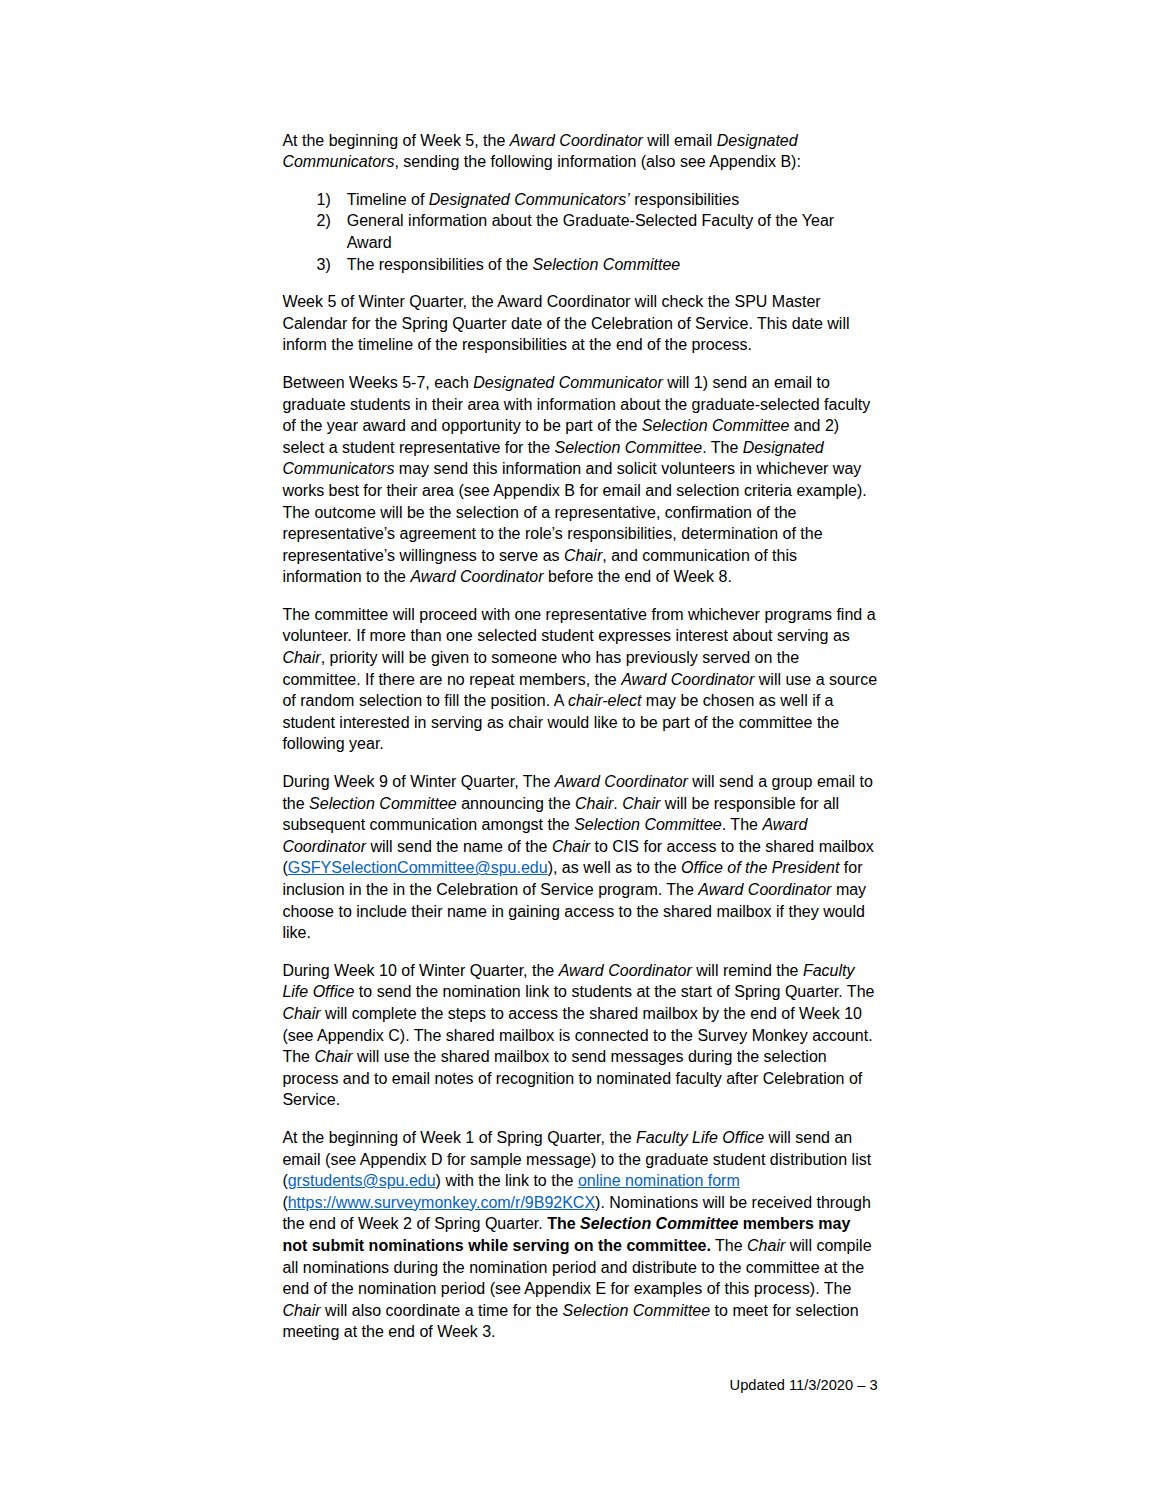At the beginning of Week 5, the Award Coordinator will email Designated Communicators, sending the following information (also see Appendix B):
Timeline of Designated Communicators’ responsibilities
General information about the Graduate-Selected Faculty of the Year Award
The responsibilities of the Selection Committee
Week 5 of Winter Quarter, the Award Coordinator will check the SPU Master Calendar for the Spring Quarter date of the Celebration of Service. This date will inform the timeline of the responsibilities at the end of the process.
Between Weeks 5-7, each Designated Communicator will 1) send an email to graduate students in their area with information about the graduate-selected faculty of the year award and opportunity to be part of the Selection Committee and 2) select a student representative for the Selection Committee. The Designated Communicators may send this information and solicit volunteers in whichever way works best for their area (see Appendix B for email and selection criteria example). The outcome will be the selection of a representative, confirmation of the representative’s agreement to the role’s responsibilities, determination of the representative’s willingness to serve as Chair, and communication of this information to the Award Coordinator before the end of Week 8.
The committee will proceed with one representative from whichever programs find a volunteer. If more than one selected student expresses interest about serving as Chair, priority will be given to someone who has previously served on the committee. If there are no repeat members, the Award Coordinator will use a source of random selection to fill the position. A chair-elect may be chosen as well if a student interested in serving as chair would like to be part of the committee the following year.
During Week 9 of Winter Quarter, The Award Coordinator will send a group email to the Selection Committee announcing the Chair. Chair will be responsible for all subsequent communication amongst the Selection Committee. The Award Coordinator will send the name of the Chair to CIS for access to the shared mailbox (GSFYSelectionCommittee@spu.edu), as well as to the Office of the President for inclusion in the in the Celebration of Service program. The Award Coordinator may choose to include their name in gaining access to the shared mailbox if they would like.
During Week 10 of Winter Quarter, the Award Coordinator will remind the Faculty Life Office to send the nomination link to students at the start of Spring Quarter. The Chair will complete the steps to access the shared mailbox by the end of Week 10 (see Appendix C). The shared mailbox is connected to the Survey Monkey account. The Chair will use the shared mailbox to send messages during the selection process and to email notes of recognition to nominated faculty after Celebration of Service.
At the beginning of Week 1 of Spring Quarter, the Faculty Life Office will send an email (see Appendix D for sample message) to the graduate student distribution list (grstudents@spu.edu) with the link to the online nomination form (https://www.surveymonkey.com/r/9B92KCX). Nominations will be received through the end of Week 2 of Spring Quarter. The Selection Committee members may not submit nominations while serving on the committee. The Chair will compile all nominations during the nomination period and distribute to the committee at the end of the nomination period (see Appendix E for examples of this process). The Chair will also coordinate a time for the Selection Committee to meet for selection meeting at the end of Week 3.
Updated 11/3/2020 – 3